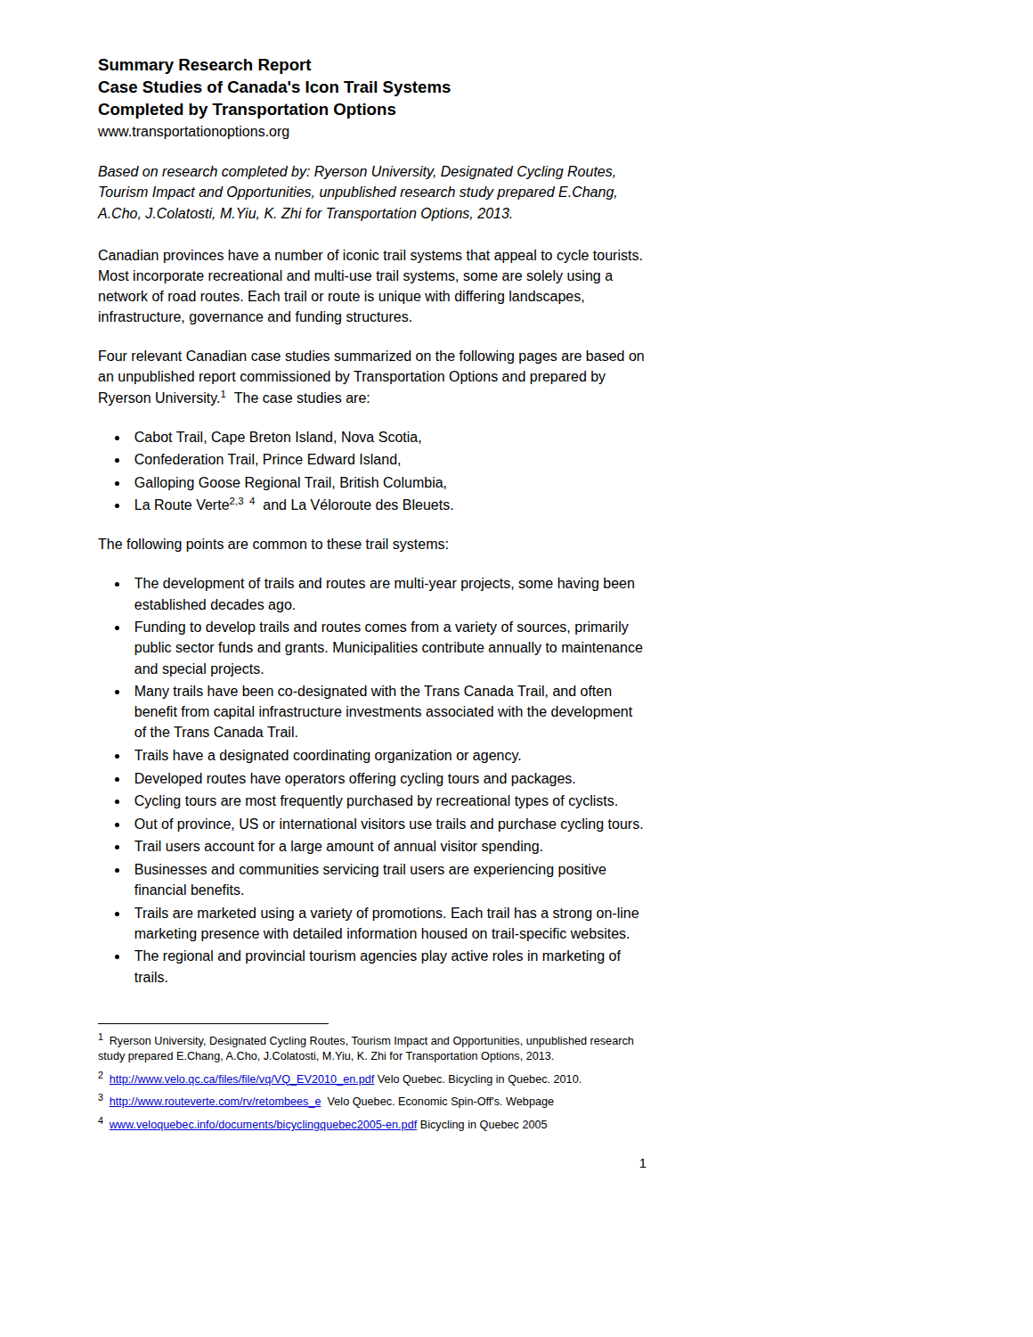Summary Research Report
Case Studies of Canada's Icon Trail Systems
Completed by Transportation Options
www.transportationoptions.org
Based on research completed by: Ryerson University, Designated Cycling Routes, Tourism Impact and Opportunities, unpublished research study prepared E.Chang, A.Cho, J.Colatosti, M.Yiu, K. Zhi for Transportation Options, 2013.
Canadian provinces have a number of iconic trail systems that appeal to cycle tourists. Most incorporate recreational and multi-use trail systems, some are solely using a network of road routes. Each trail or route is unique with differing landscapes, infrastructure, governance and funding structures.
Four relevant Canadian case studies summarized on the following pages are based on an unpublished report commissioned by Transportation Options and prepared by Ryerson University.1 The case studies are:
Cabot Trail, Cape Breton Island, Nova Scotia,
Confederation Trail, Prince Edward Island,
Galloping Goose Regional Trail, British Columbia,
La Route Verte2,3 4 and La Véloroute des Bleuets.
The following points are common to these trail systems:
The development of trails and routes are multi-year projects, some having been established decades ago.
Funding to develop trails and routes comes from a variety of sources, primarily public sector funds and grants. Municipalities contribute annually to maintenance and special projects.
Many trails have been co-designated with the Trans Canada Trail, and often benefit from capital infrastructure investments associated with the development of the Trans Canada Trail.
Trails have a designated coordinating organization or agency.
Developed routes have operators offering cycling tours and packages.
Cycling tours are most frequently purchased by recreational types of cyclists.
Out of province, US or international visitors use trails and purchase cycling tours.
Trail users account for a large amount of annual visitor spending.
Businesses and communities servicing trail users are experiencing positive financial benefits.
Trails are marketed using a variety of promotions. Each trail has a strong on-line marketing presence with detailed information housed on trail-specific websites.
The regional and provincial tourism agencies play active roles in marketing of trails.
1 Ryerson University, Designated Cycling Routes, Tourism Impact and Opportunities, unpublished research study prepared E.Chang, A.Cho, J.Colatosti, M.Yiu, K. Zhi for Transportation Options, 2013.
2 http://www.velo.qc.ca/files/file/vq/VQ_EV2010_en.pdf Velo Quebec. Bicycling in Quebec. 2010.
3 http://www.routeverte.com/rv/retombees_e Velo Quebec. Economic Spin-Off's. Webpage
4 www.veloquebec.info/documents/bicyclingquebec2005-en.pdf Bicycling in Quebec 2005
1